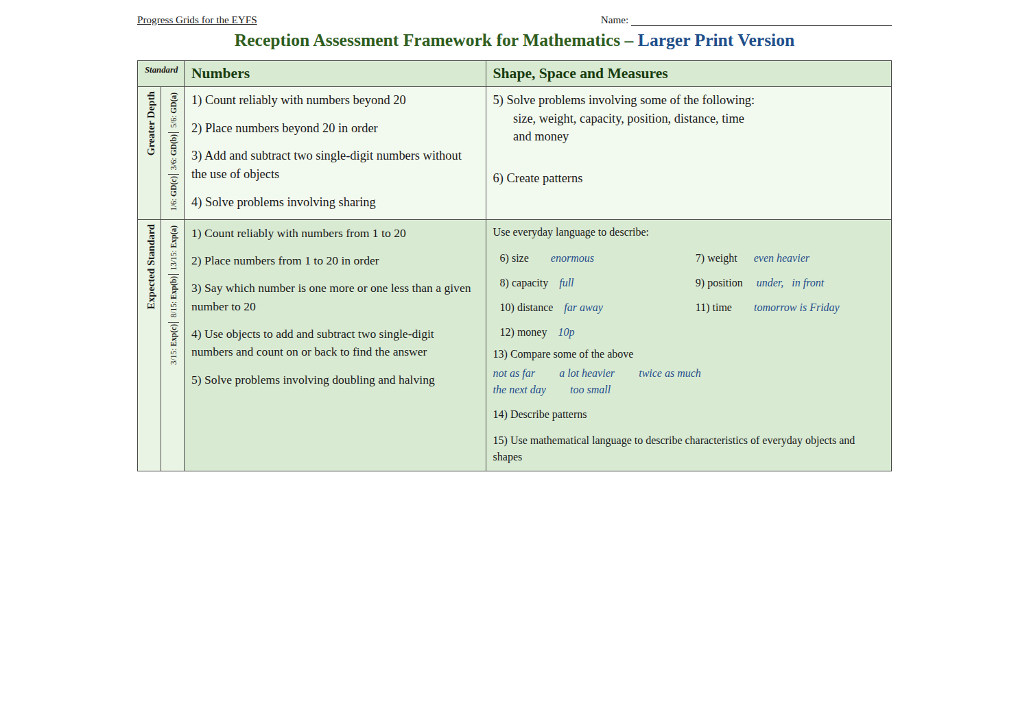Progress Grids for the EYFS
Name:
Reception Assessment Framework for Mathematics – Larger Print Version
| Standard | Numbers | Shape, Space and Measures |
| Greater Depth | / 5/6: GD(a) / / 3/6: GD(b) / / 1/6: GD(c) / | 1) Count reliably with numbers beyond 20 2) Place numbers beyond 20 in order 3) Add and subtract two single-digit numbers without the use of objects 4) Solve problems involving sharing | 5) Solve problems involving some of the following: size, weight, capacity, position, distance, time and money 6) Create patterns |
| Expected Standard | / 13/15: Exp(a) / / 8/15: Exp(b) / / 3/15: Exp(c) / | 1) Count reliably with numbers from 1 to 20 2) Place numbers from 1 to 20 in order 3) Say which number is one more or one less than a given number to 20 4) Use objects to add and subtract two single-digit numbers and count on or back to find the answer 5) Solve problems involving doubling and halving | Use everyday language to describe: / 6) size enormous / 7) weight even heavier / / 8) capacity full / 9) position under, in front / / 10) distance far away / 11) time tomorrow is Friday / / 12) money 10p / / 13) Compare some of the above not as far a lot heavier twice as much the next day too small 14) Describe patterns 15) Use mathematical language to describe characteristics of everyday objects and shapes |